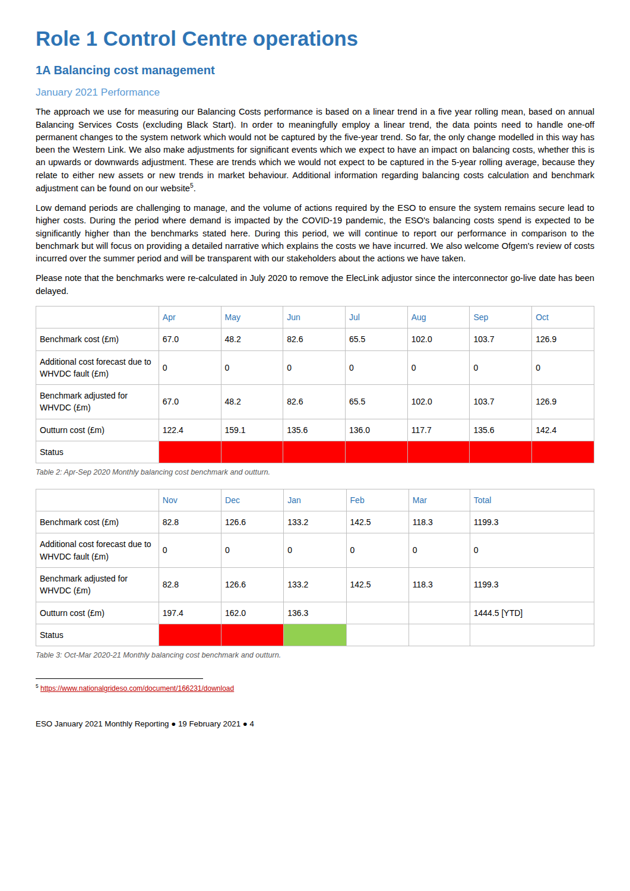Role 1 Control Centre operations
1A Balancing cost management
January 2021 Performance
The approach we use for measuring our Balancing Costs performance is based on a linear trend in a five year rolling mean, based on annual Balancing Services Costs (excluding Black Start). In order to meaningfully employ a linear trend, the data points need to handle one-off permanent changes to the system network which would not be captured by the five-year trend. So far, the only change modelled in this way has been the Western Link. We also make adjustments for significant events which we expect to have an impact on balancing costs, whether this is an upwards or downwards adjustment. These are trends which we would not expect to be captured in the 5-year rolling average, because they relate to either new assets or new trends in market behaviour. Additional information regarding balancing costs calculation and benchmark adjustment can be found on our website5.
Low demand periods are challenging to manage, and the volume of actions required by the ESO to ensure the system remains secure lead to higher costs. During the period where demand is impacted by the COVID-19 pandemic, the ESO's balancing costs spend is expected to be significantly higher than the benchmarks stated here. During this period, we will continue to report our performance in comparison to the benchmark but will focus on providing a detailed narrative which explains the costs we have incurred. We also welcome Ofgem's review of costs incurred over the summer period and will be transparent with our stakeholders about the actions we have taken.
Please note that the benchmarks were re-calculated in July 2020 to remove the ElecLink adjustor since the interconnector go-live date has been delayed.
| | Apr | May | Jun | Jul | Aug | Sep | Oct |
| --- | --- | --- | --- | --- | --- | --- | --- |
| Benchmark cost (£m) | 67.0 | 48.2 | 82.6 | 65.5 | 102.0 | 103.7 | 126.9 |
| Additional cost forecast due to WHVDC fault (£m) | 0 | 0 | 0 | 0 | 0 | 0 | 0 |
| Benchmark adjusted for WHVDC (£m) | 67.0 | 48.2 | 82.6 | 65.5 | 102.0 | 103.7 | 126.9 |
| Outturn cost (£m) | 122.4 | 159.1 | 135.6 | 136.0 | 117.7 | 135.6 | 142.4 |
| Status | | | | | | | |
Table 2: Apr-Sep 2020 Monthly balancing cost benchmark and outturn.
| | Nov | Dec | Jan | Feb | Mar | Total |
| --- | --- | --- | --- | --- | --- | --- |
| Benchmark cost (£m) | 82.8 | 126.6 | 133.2 | 142.5 | 118.3 | 1199.3 |
| Additional cost forecast due to WHVDC fault (£m) | 0 | 0 | 0 | 0 | 0 | 0 |
| Benchmark adjusted for WHVDC (£m) | 82.8 | 126.6 | 133.2 | 142.5 | 118.3 | 1199.3 |
| Outturn cost (£m) | 197.4 | 162.0 | 136.3 | | | 1444.5 [YTD] |
| Status | | | | | | |
Table 3: Oct-Mar 2020-21 Monthly balancing cost benchmark and outturn.
5 https://www.nationalgrideso.com/document/166231/download
ESO January 2021 Monthly Reporting ● 19 February 2021 ● 4